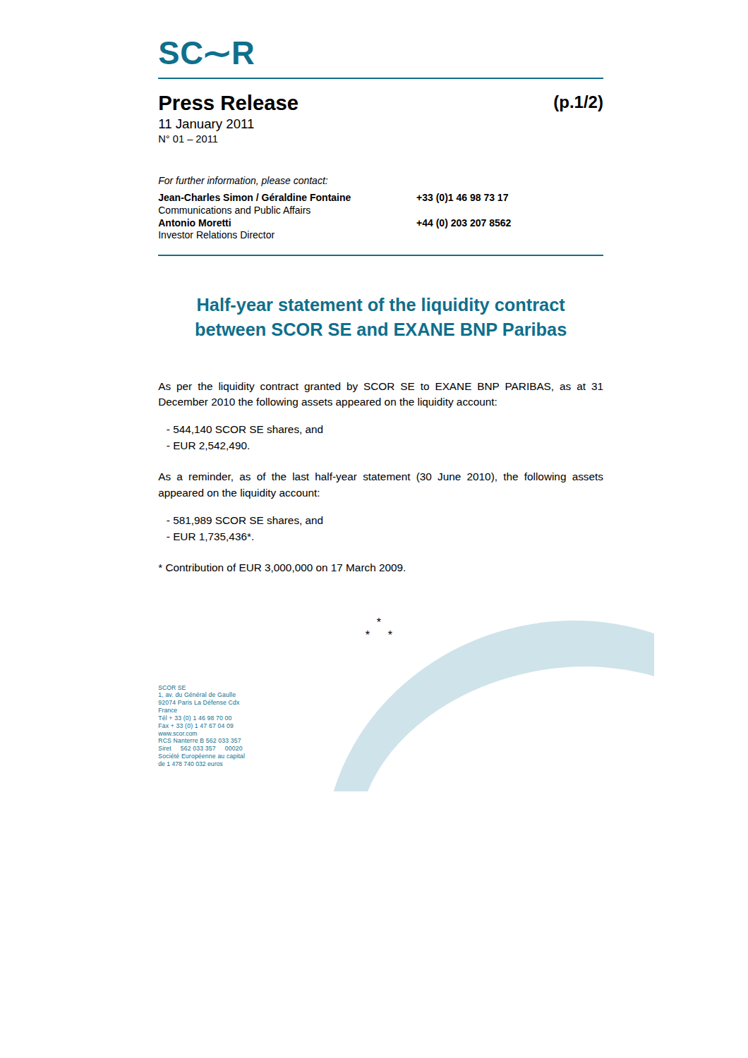SC∼R
Press Release
11 January 2011
N° 01 – 2011
(p.1/2)
For further information, please contact:
| Jean-Charles Simon / Géraldine Fontaine | +33 (0)1 46 98 73 17 |
| Communications and Public Affairs | |
| Antonio Moretti | +44 (0) 203 207 8562 |
| Investor Relations Director | |
Half-year statement of the liquidity contract
between SCOR SE and EXANE BNP Paribas
As per the liquidity contract granted by SCOR SE to EXANE BNP PARIBAS, as at 31 December 2010 the following assets appeared on the liquidity account:
544,140 SCOR SE shares, and
EUR 2,542,490.
As a reminder, as of the last half-year statement (30 June 2010), the following assets appeared on the liquidity account:
581,989 SCOR SE shares, and
EUR 1,735,436*.
* Contribution of EUR 3,000,000 on 17 March 2009.
*
* *
SCOR SE 1, av. du Général de Gaulle 92074 Paris La Défense Cdx France Tél + 33 (0) 1 46 98 70 00 Fax + 33 (0) 1 47 67 04 09 www.scor.com RCS Nanterre B 562 033 357 Siret 562 033 357 00020 Société Européenne au capital de 1 478 740 032 euros